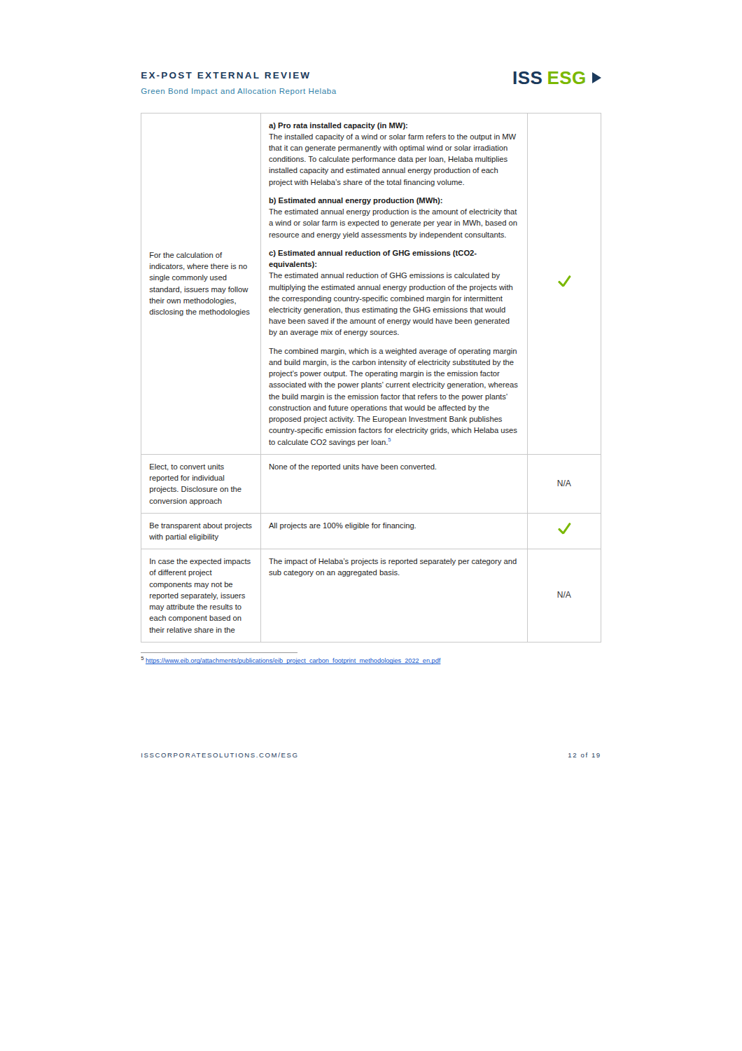Ex-Post External Review
Green Bond Impact and Allocation Report Helaba
ISS ESG
| For the calculation of indicators, where there is no single commonly used standard, issuers may follow their own methodologies, disclosing the methodologies | a) Pro rata installed capacity (in MW): The installed capacity of a wind or solar farm refers to the output in MW that it can generate permanently with optimal wind or solar irradiation conditions. To calculate performance data per loan, Helaba multiplies installed capacity and estimated annual energy production of each project with Helaba’s share of the total financing volume. b) Estimated annual energy production (MWh): The estimated annual energy production is the amount of electricity that a wind or solar farm is expected to generate per year in MWh, based on resource and energy yield assessments by independent consultants. c) Estimated annual reduction of GHG emissions (tCO2-equivalents): The estimated annual reduction of GHG emissions is calculated by multiplying the estimated annual energy production of the projects with the corresponding country-specific combined margin for intermittent electricity generation, thus estimating the GHG emissions that would have been saved if the amount of energy would have been generated by an average mix of energy sources. The combined margin, which is a weighted average of operating margin and build margin, is the carbon intensity of electricity substituted by the project’s power output. The operating margin is the emission factor associated with the power plants’ current electricity generation, whereas the build margin is the emission factor that refers to the power plants’ construction and future operations that would be affected by the proposed project activity. The European Investment Bank publishes country-specific emission factors for electricity grids, which Helaba uses to calculate CO2 savings per loan. 5 | |
| Elect, to convert units reported for individual projects. Disclosure on the conversion approach | None of the reported units have been converted. | N/A |
| Be transparent about projects with partial eligibility | All projects are 100% eligible for financing. | |
| In case the expected impacts of different project components may not be reported separately, issuers may attribute the results to each component based on their relative share in the | The impact of Helaba’s projects is reported separately per category and sub category on an aggregated basis. | N/A |
5 https://www.eib.org/attachments/publications/eib_project_carbon_footprint_methodologies_2022_en.pdf
ISSCORPORATESOLUTIONS.COM/ESG
12 of 19